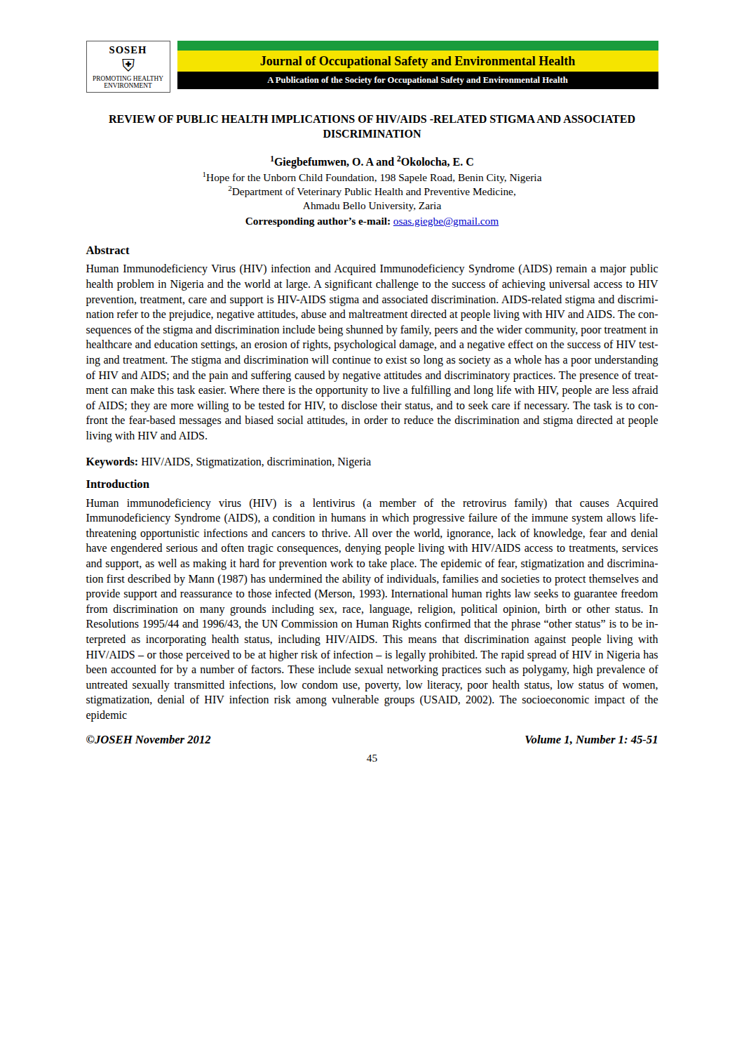SOSEH ⛨ PROMOTING HEALTHY ENVIRONMENT
Journal of Occupational Safety and Environmental Health
A Publication of the Society for Occupational Safety and Environmental Health
Review of Public Health Implications of HIV/AIDS -Related Stigma and Associated Discrimination
1Giegbefumwen, O. A and 2Okolocha, E. C
1Hope for the Unborn Child Foundation, 198 Sapele Road, Benin City, Nigeria
2Department of Veterinary Public Health and Preventive Medicine,
Ahmadu Bello University, Zaria
Corresponding author’s e-mail: osas.giegbe@gmail.com
Abstract
Human Immunodeficiency Virus (HIV) infection and Acquired Immunodeficiency Syndrome (AIDS) remain a major public health problem in Nigeria and the world at large. A significant challenge to the success of achieving universal access to HIV prevention, treatment, care and support is HIV-AIDS stigma and associated discrimination. AIDS-related stigma and discrimination refer to the prejudice, negative attitudes, abuse and maltreatment directed at people living with HIV and AIDS. The consequences of the stigma and discrimination include being shunned by family, peers and the wider community, poor treatment in healthcare and education settings, an erosion of rights, psychological damage, and a negative effect on the success of HIV testing and treatment. The stigma and discrimination will continue to exist so long as society as a whole has a poor understanding of HIV and AIDS; and the pain and suffering caused by negative attitudes and discriminatory practices. The presence of treatment can make this task easier. Where there is the opportunity to live a fulfilling and long life with HIV, people are less afraid of AIDS; they are more willing to be tested for HIV, to disclose their status, and to seek care if necessary. The task is to confront the fear-based messages and biased social attitudes, in order to reduce the discrimination and stigma directed at people living with HIV and AIDS.
Keywords: HIV/AIDS, Stigmatization, discrimination, Nigeria
Introduction
Human immunodeficiency virus (HIV) is a lentivirus (a member of the retrovirus family) that causes Acquired Immunodeficiency Syndrome (AIDS), a condition in humans in which progressive failure of the immune system allows life-threatening opportunistic infections and cancers to thrive. All over the world, ignorance, lack of knowledge, fear and denial have engendered serious and often tragic consequences, denying people living with HIV/AIDS access to treatments, services and support, as well as making it hard for prevention work to take place. The epidemic of fear, stigmatization and discrimination first described by Mann (1987) has undermined the ability of individuals, families and societies to protect themselves and provide support and reassurance to those infected (Merson, 1993). International human rights law seeks to guarantee freedom from discrimination on many grounds including sex, race, language, religion, political opinion, birth or other status. In Resolutions 1995/44 and 1996/43, the UN Commission on Human Rights confirmed that the phrase “other status” is to be interpreted as incorporating health status, including HIV/AIDS. This means that discrimination against people living with HIV/AIDS – or those perceived to be at higher risk of infection – is legally prohibited. The rapid spread of HIV in Nigeria has been accounted for by a number of factors. These include sexual networking practices such as polygamy, high prevalence of untreated sexually transmitted infections, low condom use, poverty, low literacy, poor health status, low status of women, stigmatization, denial of HIV infection risk among vulnerable groups (USAID, 2002). The socioeconomic impact of the epidemic
©JOSEH November 2012 Volume 1, Number 1: 45-51
45